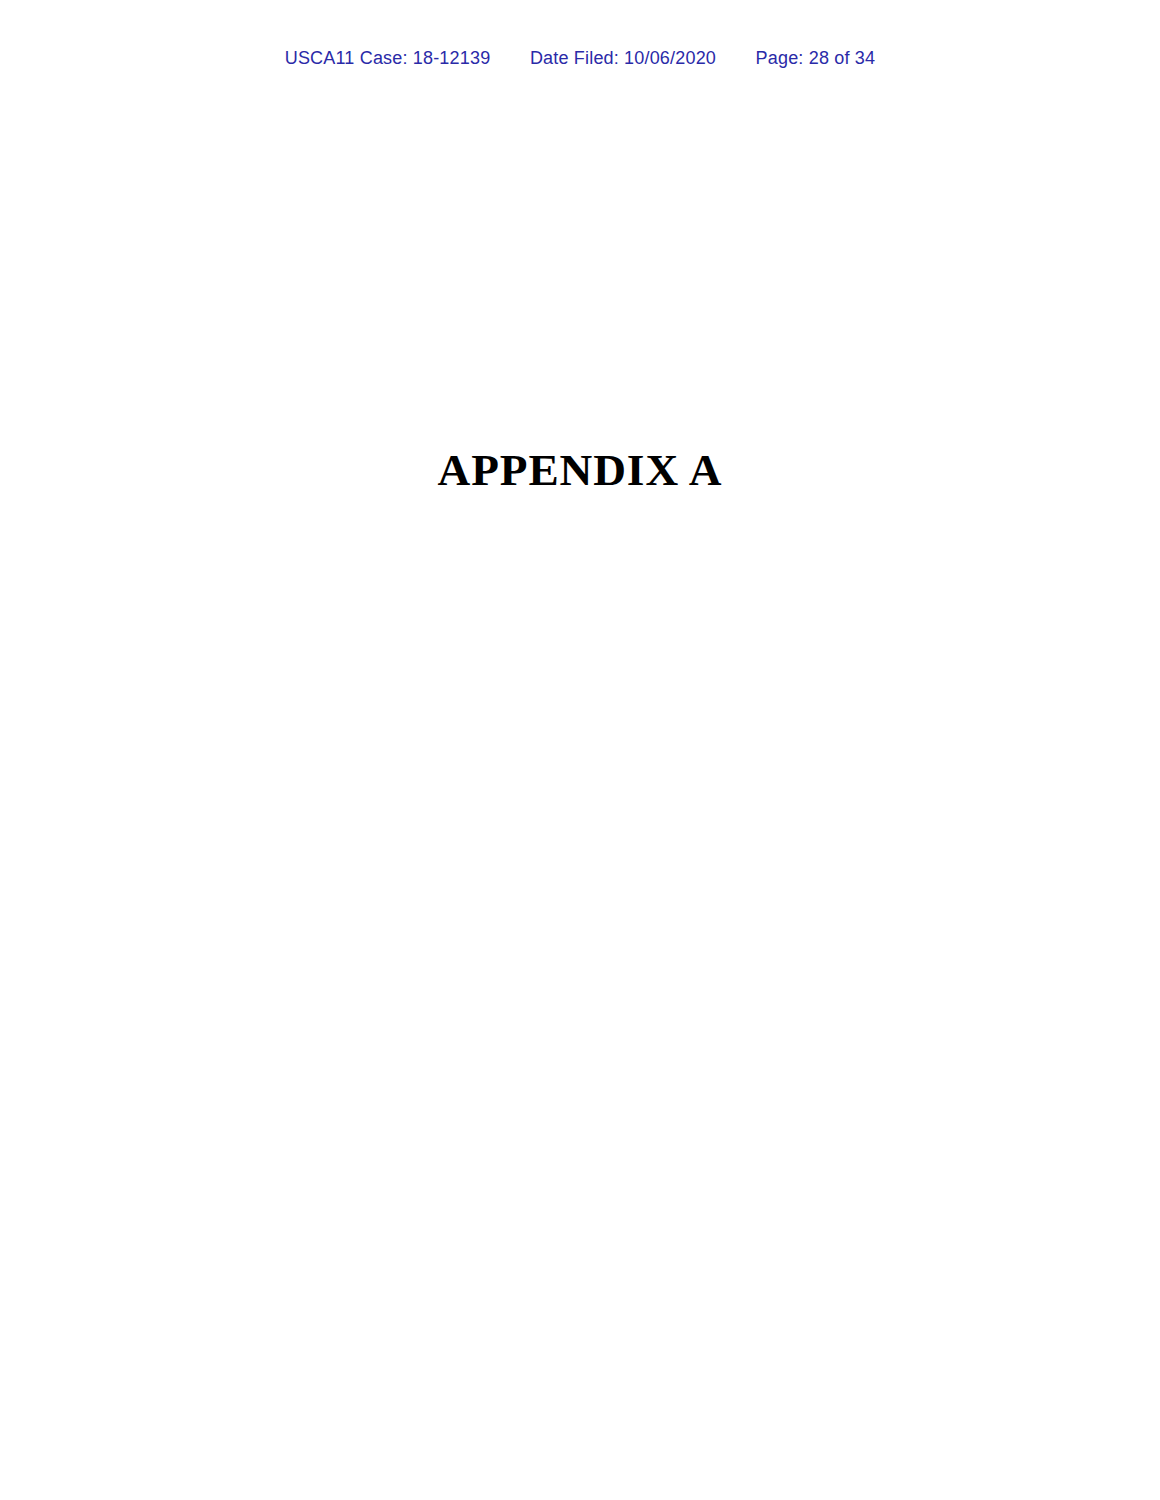USCA11 Case: 18-12139 Date Filed: 10/06/2020 Page: 28 of 34
APPENDIX A